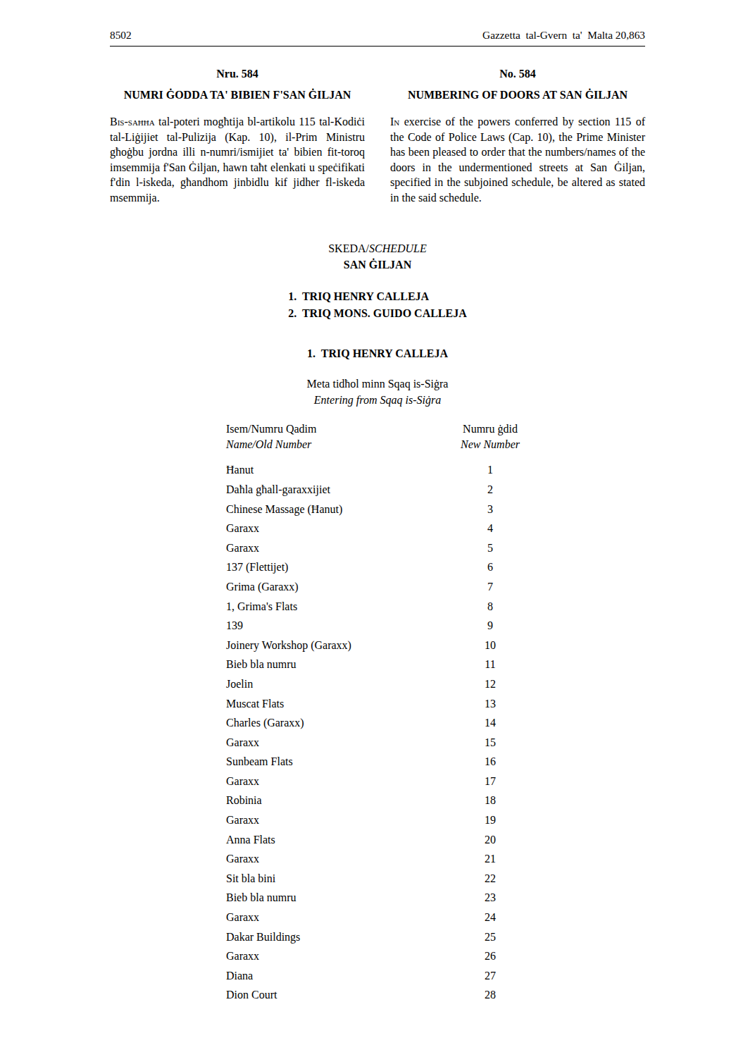8502 Gazzetta tal-Gvern ta' Malta 20,863
Nru. 584
NUMRI ĠODDA TA' BIBIEN F'SAN ĠILJAN
Bis-saħħa tal-poteri mogħtija bl-artikolu 115 tal-Kodiċi tal-Liġijiet tal-Pulizija (Kap. 10), il-Prim Ministru għoġbu jordna illi n-numri/ismijiet ta' bibien fit-toroq imsemmija f'San Ġiljan, hawn taħt elenkati u speċifikati f'din l-iskeda, għandhom jinbidlu kif jidher fl-iskeda msemmija.
No. 584
NUMBERING OF DOORS AT SAN ĠILJAN
In exercise of the powers conferred by section 115 of the Code of Police Laws (Cap. 10), the Prime Minister has been pleased to order that the numbers/names of the doors in the undermentioned streets at San Ġiljan, specified in the subjoined schedule, be altered as stated in the said schedule.
SKEDA/SCHEDULE
SAN ĠILJAN
1. TRIQ HENRY CALLEJA
2. TRIQ MONS. GUIDO CALLEJA
1. TRIQ HENRY CALLEJA
Meta tidħol minn Sqaq is-Siġra
Entering from Sqaq is-Siġra
| Isem/Numru Qadim | Numru ġdid |
| --- | --- |
| Name/Old Number | New Number |
| Ħanut | 1 |
| Daħla għall-garaxxijiet | 2 |
| Chinese Massage (Ħanut) | 3 |
| Garaxx | 4 |
| Garaxx | 5 |
| 137 (Flettijet) | 6 |
| Grima (Garaxx) | 7 |
| 1, Grima's Flats | 8 |
| 139 | 9 |
| Joinery Workshop (Garaxx) | 10 |
| Bieb bla numru | 11 |
| Joelin | 12 |
| Muscat Flats | 13 |
| Charles (Garaxx) | 14 |
| Garaxx | 15 |
| Sunbeam Flats | 16 |
| Garaxx | 17 |
| Robinia | 18 |
| Garaxx | 19 |
| Anna Flats | 20 |
| Garaxx | 21 |
| Sit bla bini | 22 |
| Bieb bla numru | 23 |
| Garaxx | 24 |
| Dakar Buildings | 25 |
| Garaxx | 26 |
| Diana | 27 |
| Dion Court | 28 |